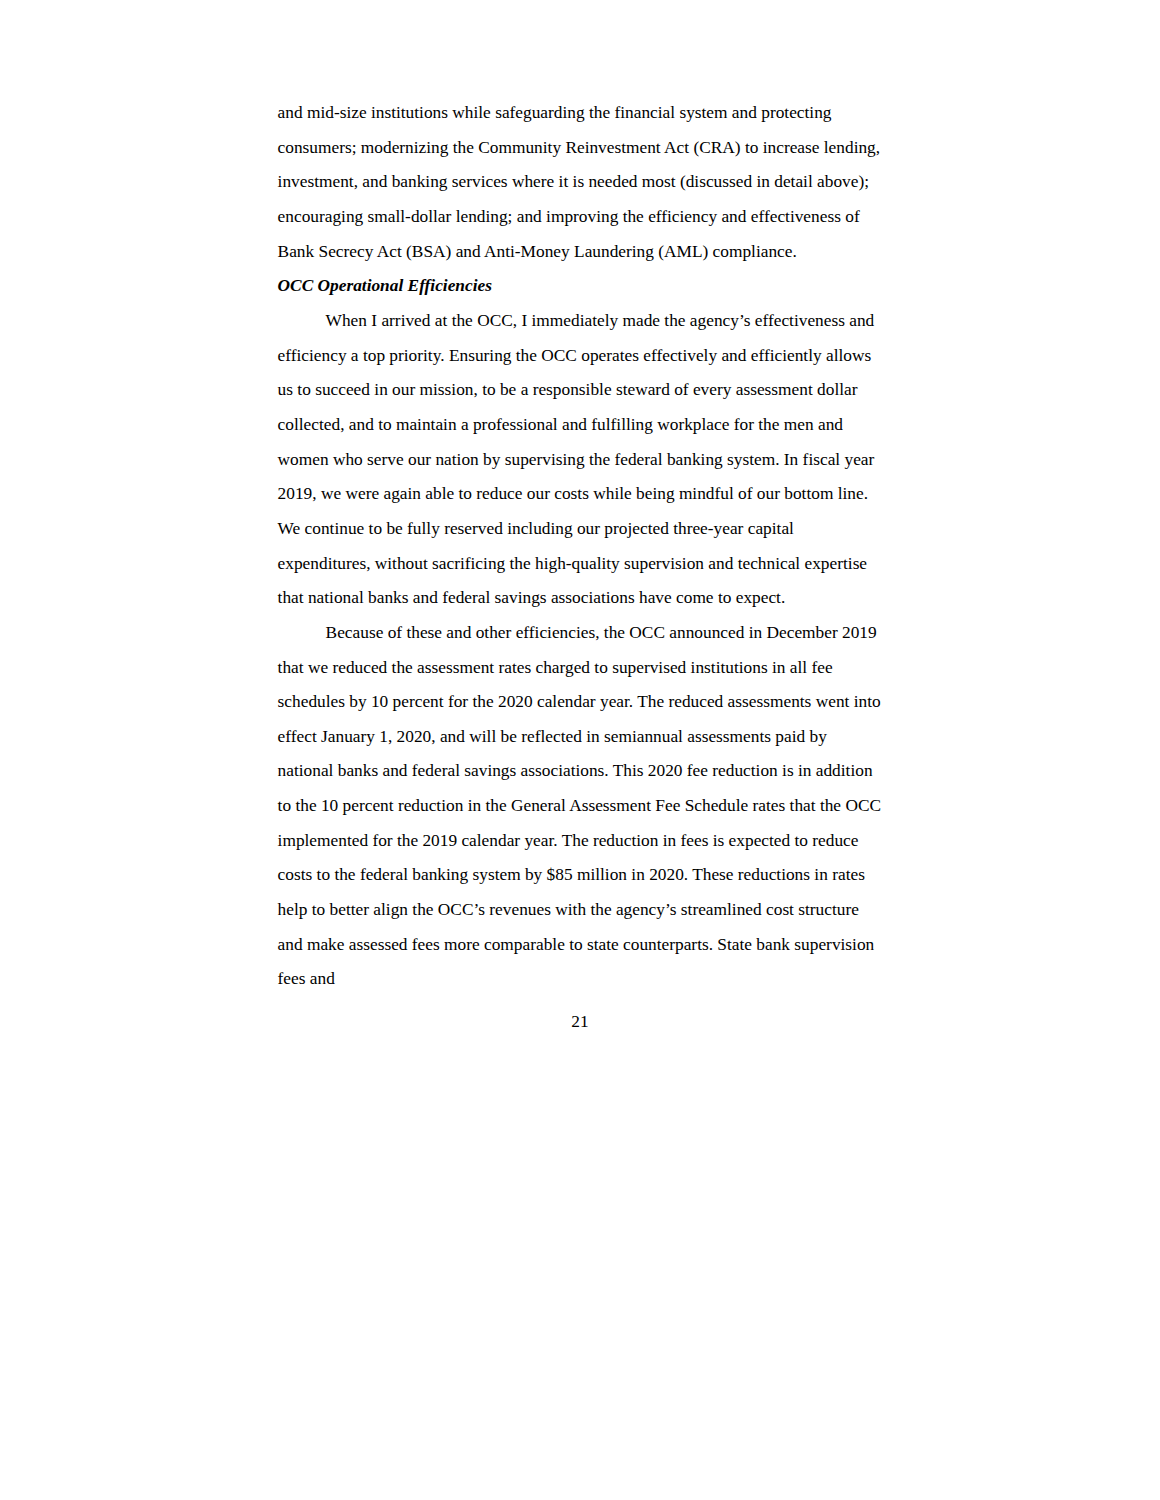and mid-size institutions while safeguarding the financial system and protecting consumers; modernizing the Community Reinvestment Act (CRA) to increase lending, investment, and banking services where it is needed most (discussed in detail above); encouraging small-dollar lending; and improving the efficiency and effectiveness of Bank Secrecy Act (BSA) and Anti-Money Laundering (AML) compliance.
OCC Operational Efficiencies
When I arrived at the OCC, I immediately made the agency’s effectiveness and efficiency a top priority. Ensuring the OCC operates effectively and efficiently allows us to succeed in our mission, to be a responsible steward of every assessment dollar collected, and to maintain a professional and fulfilling workplace for the men and women who serve our nation by supervising the federal banking system. In fiscal year 2019, we were again able to reduce our costs while being mindful of our bottom line. We continue to be fully reserved including our projected three-year capital expenditures, without sacrificing the high-quality supervision and technical expertise that national banks and federal savings associations have come to expect.
Because of these and other efficiencies, the OCC announced in December 2019 that we reduced the assessment rates charged to supervised institutions in all fee schedules by 10 percent for the 2020 calendar year. The reduced assessments went into effect January 1, 2020, and will be reflected in semiannual assessments paid by national banks and federal savings associations. This 2020 fee reduction is in addition to the 10 percent reduction in the General Assessment Fee Schedule rates that the OCC implemented for the 2019 calendar year. The reduction in fees is expected to reduce costs to the federal banking system by $85 million in 2020. These reductions in rates help to better align the OCC’s revenues with the agency’s streamlined cost structure and make assessed fees more comparable to state counterparts. State bank supervision fees and
21